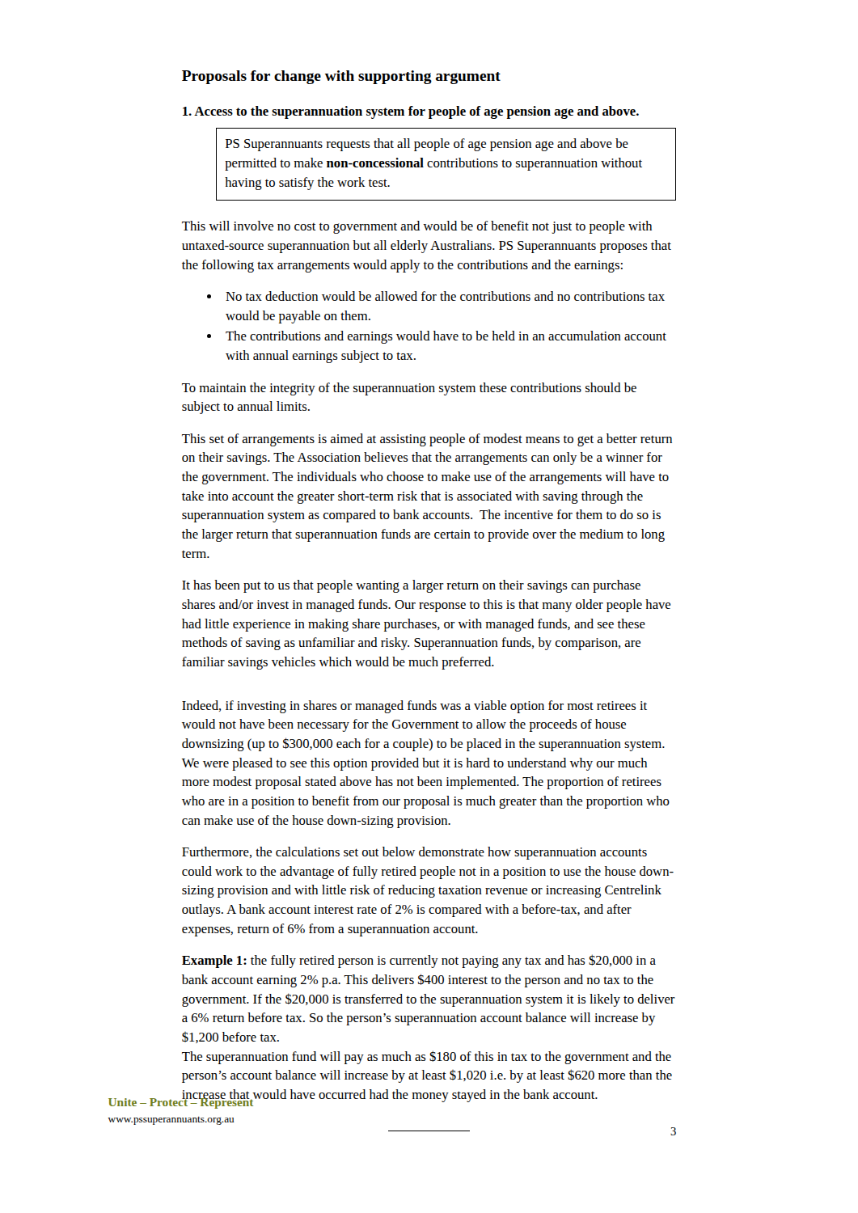Proposals for change with supporting argument
1. Access to the superannuation system for people of age pension age and above.
PS Superannuants requests that all people of age pension age and above be permitted to make non-concessional contributions to superannuation without having to satisfy the work test.
This will involve no cost to government and would be of benefit not just to people with untaxed-source superannuation but all elderly Australians. PS Superannuants proposes that the following tax arrangements would apply to the contributions and the earnings:
No tax deduction would be allowed for the contributions and no contributions tax would be payable on them.
The contributions and earnings would have to be held in an accumulation account with annual earnings subject to tax.
To maintain the integrity of the superannuation system these contributions should be subject to annual limits.
This set of arrangements is aimed at assisting people of modest means to get a better return on their savings. The Association believes that the arrangements can only be a winner for the government. The individuals who choose to make use of the arrangements will have to take into account the greater short-term risk that is associated with saving through the superannuation system as compared to bank accounts. The incentive for them to do so is the larger return that superannuation funds are certain to provide over the medium to long term.
It has been put to us that people wanting a larger return on their savings can purchase shares and/or invest in managed funds. Our response to this is that many older people have had little experience in making share purchases, or with managed funds, and see these methods of saving as unfamiliar and risky. Superannuation funds, by comparison, are familiar savings vehicles which would be much preferred.
Indeed, if investing in shares or managed funds was a viable option for most retirees it would not have been necessary for the Government to allow the proceeds of house downsizing (up to $300,000 each for a couple) to be placed in the superannuation system. We were pleased to see this option provided but it is hard to understand why our much more modest proposal stated above has not been implemented. The proportion of retirees who are in a position to benefit from our proposal is much greater than the proportion who can make use of the house down-sizing provision.
Furthermore, the calculations set out below demonstrate how superannuation accounts could work to the advantage of fully retired people not in a position to use the house down-sizing provision and with little risk of reducing taxation revenue or increasing Centrelink outlays. A bank account interest rate of 2% is compared with a before-tax, and after expenses, return of 6% from a superannuation account.
Example 1: the fully retired person is currently not paying any tax and has $20,000 in a bank account earning 2% p.a. This delivers $400 interest to the person and no tax to the government. If the $20,000 is transferred to the superannuation system it is likely to deliver a 6% return before tax. So the person’s superannuation account balance will increase by $1,200 before tax.
The superannuation fund will pay as much as $180 of this in tax to the government and the person’s account balance will increase by at least $1,020 i.e. by at least $620 more than the increase that would have occurred had the money stayed in the bank account.
Unite – Protect – Represent
www.pssuperannuants.org.au
3